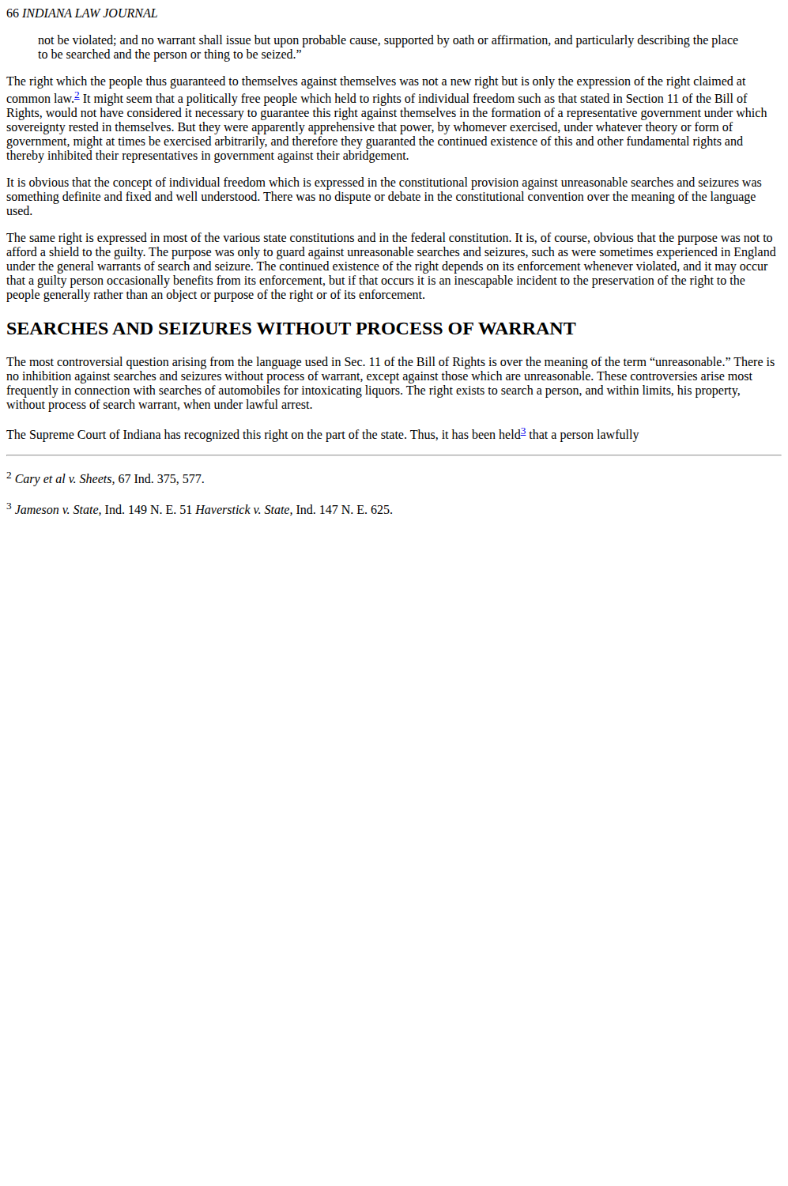66 INDIANA LAW JOURNAL
not be violated; and no warrant shall issue but upon probable cause, supported by oath or affirmation, and particularly describing the place to be searched and the person or thing to be seized.”
The right which the people thus guaranteed to themselves against themselves was not a new right but is only the expression of the right claimed at common law.2 It might seem that a politically free people which held to rights of individual freedom such as that stated in Section 11 of the Bill of Rights, would not have considered it necessary to guarantee this right against themselves in the formation of a representative government under which sovereignty rested in themselves. But they were apparently apprehensive that power, by whomever exercised, under whatever theory or form of government, might at times be exercised arbitrarily, and therefore they guaranted the continued existence of this and other fundamental rights and thereby inhibited their representatives in government against their abridgement.
It is obvious that the concept of individual freedom which is expressed in the constitutional provision against unreasonable searches and seizures was something definite and fixed and well understood. There was no dispute or debate in the constitutional convention over the meaning of the language used.
The same right is expressed in most of the various state constitutions and in the federal constitution. It is, of course, obvious that the purpose was not to afford a shield to the guilty. The purpose was only to guard against unreasonable searches and seizures, such as were sometimes experienced in England under the general warrants of search and seizure. The continued existence of the right depends on its enforcement whenever violated, and it may occur that a guilty person occasionally benefits from its enforcement, but if that occurs it is an inescapable incident to the preservation of the right to the people generally rather than an object or purpose of the right or of its enforcement.
SEARCHES AND SEIZURES WITHOUT PROCESS OF WARRANT
The most controversial question arising from the language used in Sec. 11 of the Bill of Rights is over the meaning of the term “unreasonable.” There is no inhibition against searches and seizures without process of warrant, except against those which are unreasonable. These controversies arise most frequently in connection with searches of automobiles for intoxicating liquors. The right exists to search a person, and within limits, his property, without process of search warrant, when under lawful arrest.
The Supreme Court of Indiana has recognized this right on the part of the state. Thus, it has been held3 that a person lawfully
2 Cary et al v. Sheets, 67 Ind. 375, 577.
3 Jameson v. State, Ind. 149 N. E. 51 Haverstick v. State, Ind. 147 N. E. 625.